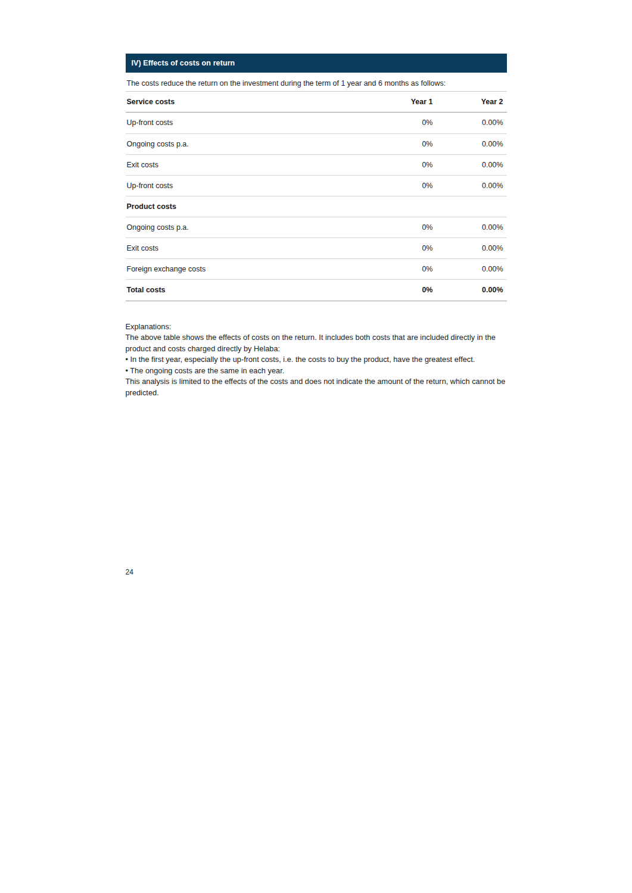IV) Effects of costs on return
The costs reduce the return on the investment during the term of 1 year and 6 months as follows:
| Service costs | Year 1 | Year 2 |
| --- | --- | --- |
| Up-front costs | 0% | 0.00% |
| Ongoing costs p.a. | 0% | 0.00% |
| Exit costs | 0% | 0.00% |
| Up-front costs | 0% | 0.00% |
| Product costs | | |
| Ongoing costs p.a. | 0% | 0.00% |
| Exit costs | 0% | 0.00% |
| Foreign exchange costs | 0% | 0.00% |
| Total costs | 0% | 0.00% |
Explanations:
The above table shows the effects of costs on the return. It includes both costs that are included directly in the product and costs charged directly by Helaba:
• In the first year, especially the up-front costs, i.e. the costs to buy the product, have the greatest effect.
• The ongoing costs are the same in each year.
This analysis is limited to the effects of the costs and does not indicate the amount of the return, which cannot be predicted.
24